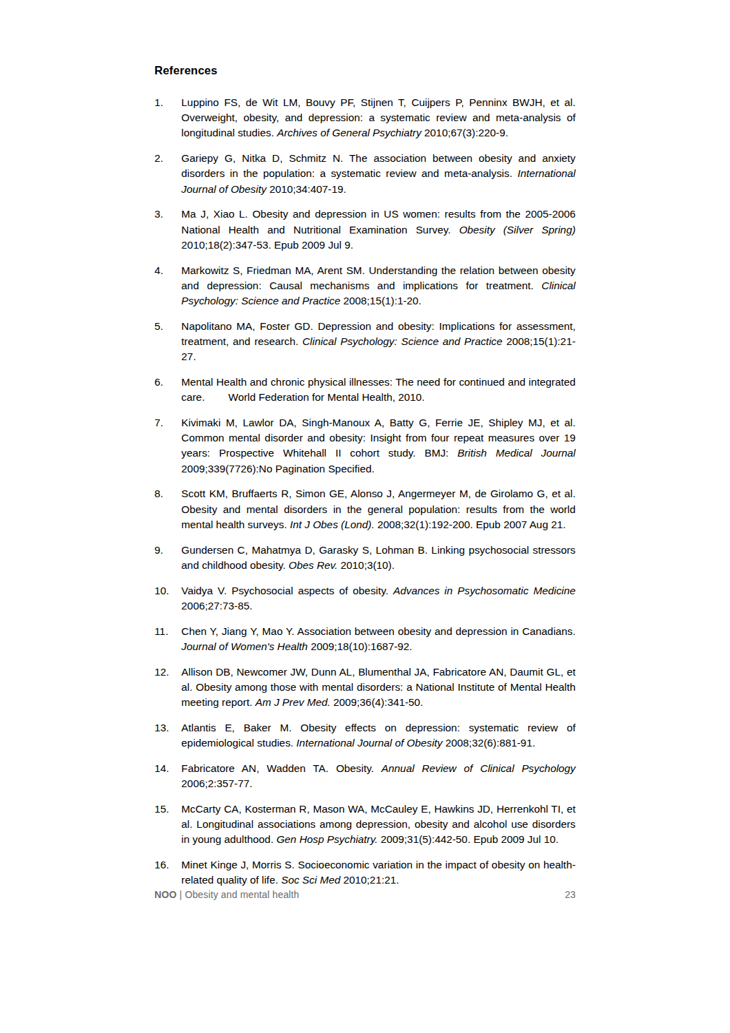References
1. Luppino FS, de Wit LM, Bouvy PF, Stijnen T, Cuijpers P, Penninx BWJH, et al. Overweight, obesity, and depression: a systematic review and meta-analysis of longitudinal studies. Archives of General Psychiatry 2010;67(3):220-9.
2. Gariepy G, Nitka D, Schmitz N. The association between obesity and anxiety disorders in the population: a systematic review and meta-analysis. International Journal of Obesity 2010;34:407-19.
3. Ma J, Xiao L. Obesity and depression in US women: results from the 2005-2006 National Health and Nutritional Examination Survey. Obesity (Silver Spring) 2010;18(2):347-53. Epub 2009 Jul 9.
4. Markowitz S, Friedman MA, Arent SM. Understanding the relation between obesity and depression: Causal mechanisms and implications for treatment. Clinical Psychology: Science and Practice 2008;15(1):1-20.
5. Napolitano MA, Foster GD. Depression and obesity: Implications for assessment, treatment, and research. Clinical Psychology: Science and Practice 2008;15(1):21-27.
6. Mental Health and chronic physical illnesses: The need for continued and integrated care. World Federation for Mental Health, 2010.
7. Kivimaki M, Lawlor DA, Singh-Manoux A, Batty G, Ferrie JE, Shipley MJ, et al. Common mental disorder and obesity: Insight from four repeat measures over 19 years: Prospective Whitehall II cohort study. BMJ: British Medical Journal 2009;339(7726):No Pagination Specified.
8. Scott KM, Bruffaerts R, Simon GE, Alonso J, Angermeyer M, de Girolamo G, et al. Obesity and mental disorders in the general population: results from the world mental health surveys. Int J Obes (Lond). 2008;32(1):192-200. Epub 2007 Aug 21.
9. Gundersen C, Mahatmya D, Garasky S, Lohman B. Linking psychosocial stressors and childhood obesity. Obes Rev. 2010;3(10).
10. Vaidya V. Psychosocial aspects of obesity. Advances in Psychosomatic Medicine 2006;27:73-85.
11. Chen Y, Jiang Y, Mao Y. Association between obesity and depression in Canadians. Journal of Women's Health 2009;18(10):1687-92.
12. Allison DB, Newcomer JW, Dunn AL, Blumenthal JA, Fabricatore AN, Daumit GL, et al. Obesity among those with mental disorders: a National Institute of Mental Health meeting report. Am J Prev Med. 2009;36(4):341-50.
13. Atlantis E, Baker M. Obesity effects on depression: systematic review of epidemiological studies. International Journal of Obesity 2008;32(6):881-91.
14. Fabricatore AN, Wadden TA. Obesity. Annual Review of Clinical Psychology 2006;2:357-77.
15. McCarty CA, Kosterman R, Mason WA, McCauley E, Hawkins JD, Herrenkohl TI, et al. Longitudinal associations among depression, obesity and alcohol use disorders in young adulthood. Gen Hosp Psychiatry. 2009;31(5):442-50. Epub 2009 Jul 10.
16. Minet Kinge J, Morris S. Socioeconomic variation in the impact of obesity on health-related quality of life. Soc Sci Med 2010;21:21.
NOO | Obesity and mental health
23